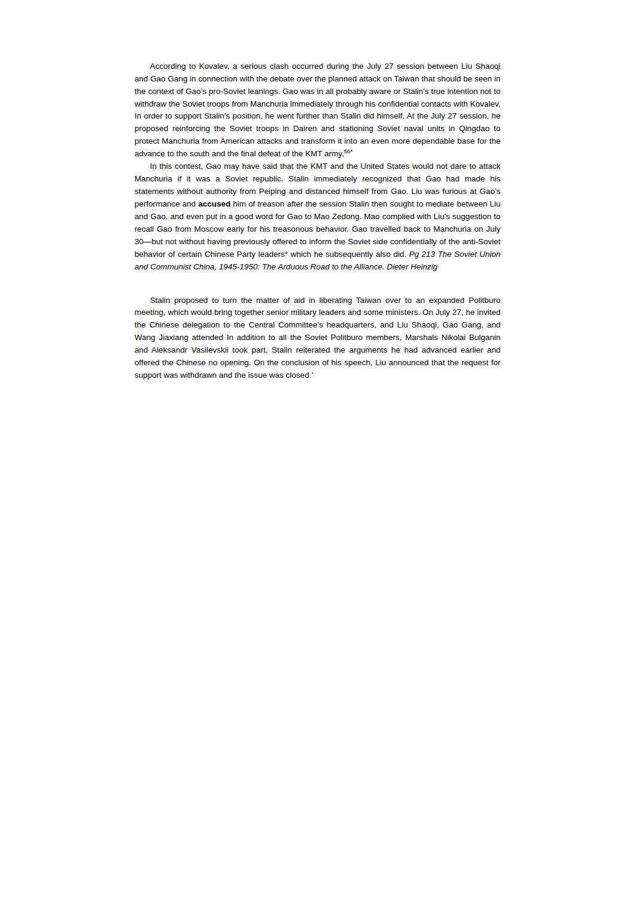According to Kovalev, a serious clash occurred during the July 27 session between Liu Shaoqi and Gao Gang in connection with the debate over the planned attack on Taiwan that should be seen in the context of Gao’s pro-Soviet leanings. Gao was in all probably aware or Stalin's true intention not to withdraw the Soviet troops from Manchuria immediately through his confidential contacts with Kovalev. In order to support Stalin's position, he went further than Stalin did himself. At the July 27 session, he proposed reinforcing the Soviet troops in Dairen and stationing Soviet naval units in Qingdao to protect Manchuria from American attacks and transform it into an even more dependable base for the advance to the south and the final defeat of the KMT army,56*
In this contest, Gao may have said that the KMT and the United States would not dare to attack Manchuria if it was a Soviet republic. Stalin immediately recognized that Gao had made his statements without authority from Peiping and distanced himself from Gao. Liu was furious at Gao’s performance and accused him of treason after the session Stalin then sought to mediate between Liu and Gao, and even put in a good word for Gao to Mao Zedong. Mao complied with Liu's suggestion to recall Gao from Moscow early for his treasonous behavior. Gao travelled back to Manchuria on July 30—but not without having previously offered to inform the Soviet side confidentially of the anti-Soviet behavior of certain Chinese Party leaders* which he subsequently also did. Pg 213 The Soviet Union and Communist China, 1945-1950: The Arduous Road to the Alliance. Dieter Heinzig
Stalin proposed to turn the matter of aid in liberating Taiwan over to an expanded Politburo meeting, which would bring together senior military leaders and some ministers. On July 27, he invited the Chinese delegation to the Central Committee’s headquarters, and Liu Shaoqi, Gao Gang, and Wang Jiaxiang attended In addition to all the Soviet Politburo members, Marshals Nikolai Bulganin and Aleksandr Vasilevskii took part, Stalin reiterated the arguments he had advanced earlier and offered the Chinese no opening. On the conclusion of his speech, Liu announced that the request for support was withdrawn and the issue was closed.'